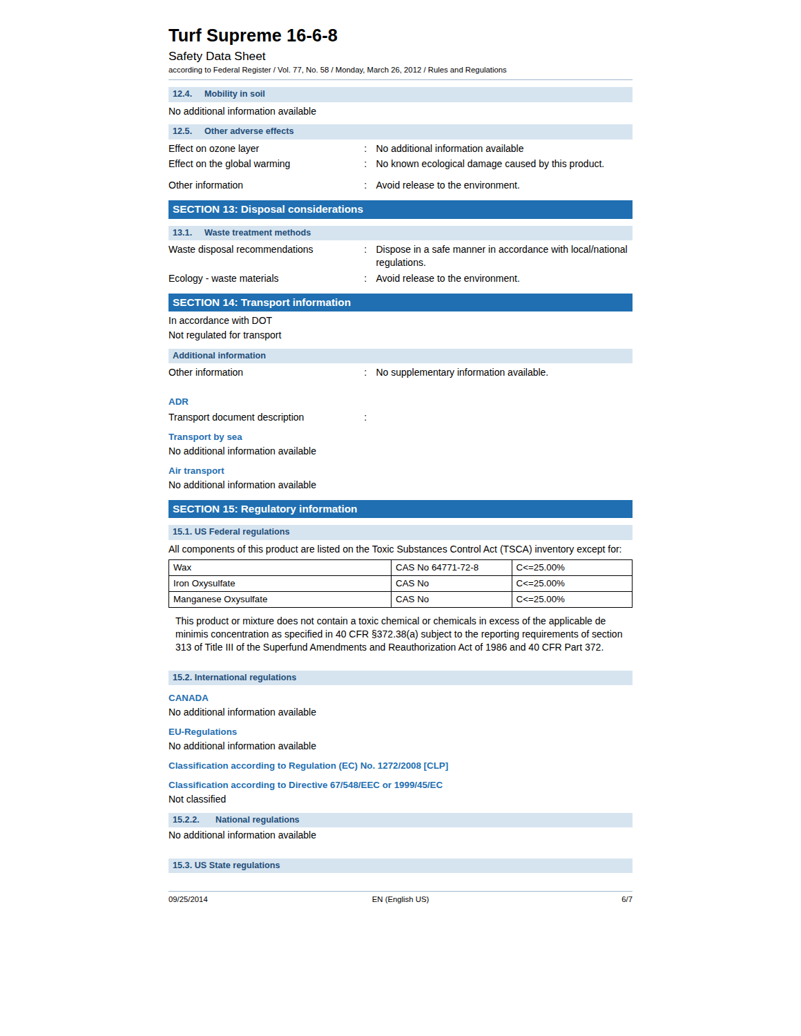Turf Supreme 16-6-8
Safety Data Sheet
according to Federal Register / Vol. 77, No. 58 / Monday, March 26, 2012 / Rules and Regulations
12.4. Mobility in soil
No additional information available
12.5. Other adverse effects
Effect on ozone layer
:
No additional information available
Effect on the global warming
:
No known ecological damage caused by this product.
Other information
:
Avoid release to the environment.
SECTION 13: Disposal considerations
13.1. Waste treatment methods
Waste disposal recommendations
:
Dispose in a safe manner in accordance with local/national regulations.
Ecology - waste materials
:
Avoid release to the environment.
SECTION 14: Transport information
In accordance with DOT
Not regulated for transport
Additional information
Other information
:
No supplementary information available.
ADR
Transport document description
:
Transport by sea
No additional information available
Air transport
No additional information available
SECTION 15: Regulatory information
15.1. US Federal regulations
All components of this product are listed on the Toxic Substances Control Act (TSCA) inventory except for:
| Wax | CAS No 64771-72-8 | C<=25.00% |
| Iron Oxysulfate | CAS No | C<=25.00% |
| Manganese Oxysulfate | CAS No | C<=25.00% |
This product or mixture does not contain a toxic chemical or chemicals in excess of the applicable de minimis concentration as specified in 40 CFR §372.38(a) subject to the reporting requirements of section 313 of Title III of the Superfund Amendments and Reauthorization Act of 1986 and 40 CFR Part 372.
15.2. International regulations
CANADA
No additional information available
EU-Regulations
No additional information available
Classification according to Regulation (EC) No. 1272/2008 [CLP]
Classification according to Directive 67/548/EEC or 1999/45/EC
Not classified
15.2.2. National regulations
No additional information available
15.3. US State regulations
09/25/2014
EN (English US)
6/7